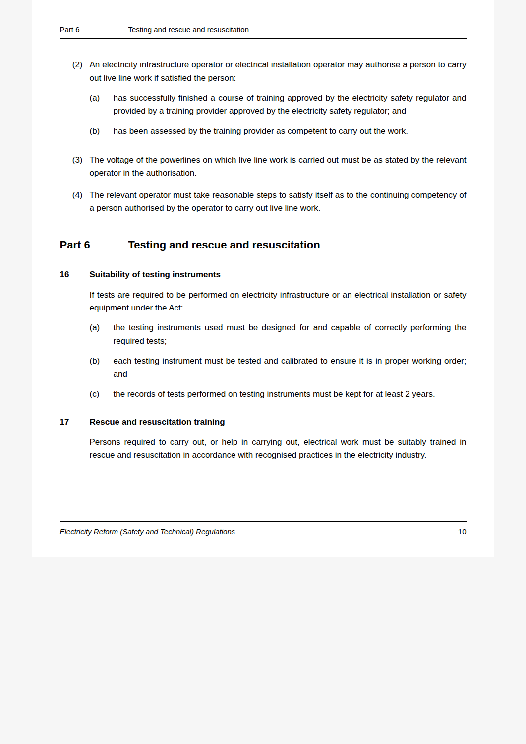Part 6 Testing and rescue and resuscitation
(2)
An electricity infrastructure operator or electrical installation operator may authorise a person to carry out live line work if satisfied the person:
(a)
has successfully finished a course of training approved by the electricity safety regulator and provided by a training provider approved by the electricity safety regulator; and
(b)
has been assessed by the training provider as competent to carry out the work.
(3)
The voltage of the powerlines on which live line work is carried out must be as stated by the relevant operator in the authorisation.
(4)
The relevant operator must take reasonable steps to satisfy itself as to the continuing competency of a person authorised by the operator to carry out live line work.
Part 6 Testing and rescue and resuscitation
16 Suitability of testing instruments
If tests are required to be performed on electricity infrastructure or an electrical installation or safety equipment under the Act:
(a)
the testing instruments used must be designed for and capable of correctly performing the required tests;
(b)
each testing instrument must be tested and calibrated to ensure it is in proper working order; and
(c)
the records of tests performed on testing instruments must be kept for at least 2 years.
17 Rescue and resuscitation training
Persons required to carry out, or help in carrying out, electrical work must be suitably trained in rescue and resuscitation in accordance with recognised practices in the electricity industry.
Electricity Reform (Safety and Technical) Regulations 10